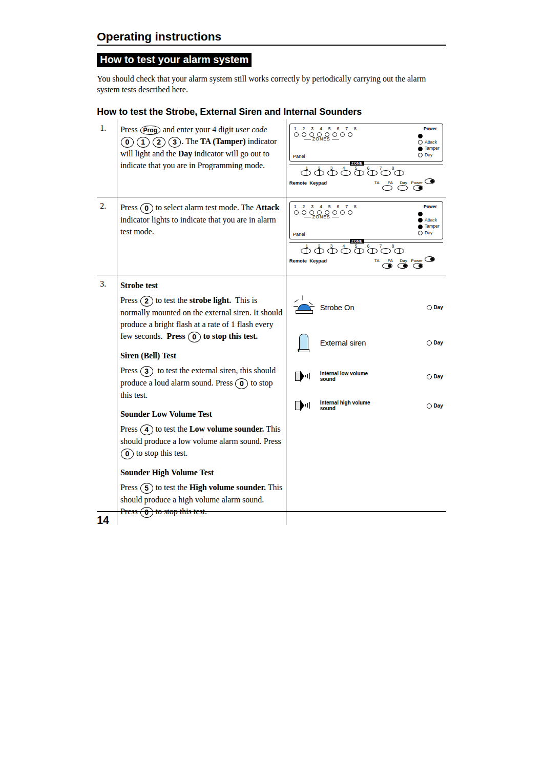Operating instructions
How to test your alarm system
You should check that your alarm system still works correctly by periodically carrying out the alarm system tests described here.
How to test the Strobe, External Siren and Internal Sounders
| 1. | Press Prog and enter your 4 digit user code 0 1 2 3 . The TA (Tamper) indicator will light and the Day indicator will go out to indicate that you are in Programming mode. | 1 2 3 4 5 6 7 8 ZONES Panel Power Attack Tamper Day ZONE 1 2 3 4 5 6 7 8 Remote Keypad TA PA Day Power |
| 2. | Press 0 to select alarm test mode. The Attack indicator lights to indicate that you are in alarm test mode. | 1 2 3 4 5 6 7 8 ZONES Panel Power Attack Tamper Day ZONE 1 2 3 4 5 6 7 8 Remote Keypad TA PA Day Power |
| 3. | Strobe test Press 2 to test the strobe light. This is normally mounted on the external siren. It should produce a bright flash at a rate of 1 flash every few seconds. Press 0 to stop this test. Siren (Bell) Test Press 3 to test the external siren, this should produce a loud alarm sound. Press 0 to stop this test. Sounder Low Volume Test Press 4 to test the Low volume sounder. This should produce a low volume alarm sound. Press 0 to stop this test. Sounder High Volume Test Press 5 to test the High volume sounder. This should produce a high volume alarm sound. Press 0 to stop this test. | Strobe On Day 0 External siren Day Internal low volume sound Day Internal high volume sound Day |
14